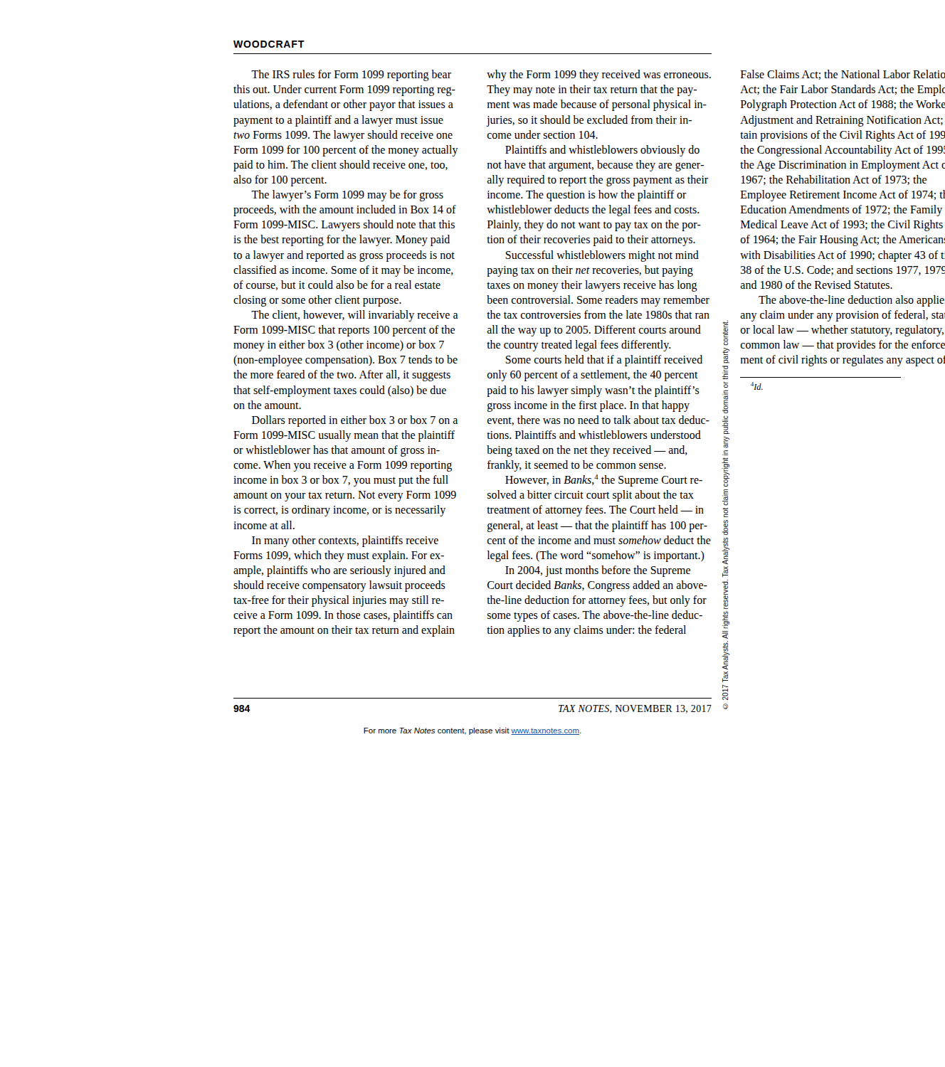© 2017 Tax Analysts. All rights reserved. Tax Analysts does not claim copyright in any public domain or third party content.
WOODCRAFT
The IRS rules for Form 1099 reporting bear this out. Under current Form 1099 reporting regulations, a defendant or other payor that issues a payment to a plaintiff and a lawyer must issue two Forms 1099. The lawyer should receive one Form 1099 for 100 percent of the money actually paid to him. The client should receive one, too, also for 100 percent.
The lawyer’s Form 1099 may be for gross proceeds, with the amount included in Box 14 of Form 1099-MISC. Lawyers should note that this is the best reporting for the lawyer. Money paid to a lawyer and reported as gross proceeds is not classified as income. Some of it may be income, of course, but it could also be for a real estate closing or some other client purpose.
The client, however, will invariably receive a Form 1099-MISC that reports 100 percent of the money in either box 3 (other income) or box 7 (non-employee compensation). Box 7 tends to be the more feared of the two. After all, it suggests that self-employment taxes could (also) be due on the amount.
Dollars reported in either box 3 or box 7 on a Form 1099-MISC usually mean that the plaintiff or whistleblower has that amount of gross income. When you receive a Form 1099 reporting income in box 3 or box 7, you must put the full amount on your tax return. Not every Form 1099 is correct, is ordinary income, or is necessarily income at all.
In many other contexts, plaintiffs receive Forms 1099, which they must explain. For example, plaintiffs who are seriously injured and should receive compensatory lawsuit proceeds tax-free for their physical injuries may still receive a Form 1099. In those cases, plaintiffs can report the amount on their tax return and explain why the Form 1099 they received was erroneous. They may note in their tax return that the payment was made because of personal physical injuries, so it should be excluded from their income under section 104.
Plaintiffs and whistleblowers obviously do not have that argument, because they are generally required to report the gross payment as their income. The question is how the plaintiff or whistleblower deducts the legal fees and costs. Plainly, they do not want to pay tax on the portion of their recoveries paid to their attorneys.
Successful whistleblowers might not mind paying tax on their net recoveries, but paying taxes on money their lawyers receive has long been controversial. Some readers may remember the tax controversies from the late 1980s that ran all the way up to 2005. Different courts around the country treated legal fees differently.
Some courts held that if a plaintiff received only 60 percent of a settlement, the 40 percent paid to his lawyer simply wasn’t the plaintiff’s gross income in the first place. In that happy event, there was no need to talk about tax deductions. Plaintiffs and whistleblowers understood being taxed on the net they received — and, frankly, it seemed to be common sense.
However, in Banks,4 the Supreme Court resolved a bitter circuit court split about the tax treatment of attorney fees. The Court held — in general, at least — that the plaintiff has 100 percent of the income and must somehow deduct the legal fees. (The word “somehow” is important.)
In 2004, just months before the Supreme Court decided Banks, Congress added an above-the-line deduction for attorney fees, but only for some types of cases. The above-the-line deduction applies to any claims under: the federal False Claims Act; the National Labor Relations Act; the Fair Labor Standards Act; the Employee Polygraph Protection Act of 1988; the Worker Adjustment and Retraining Notification Act; certain provisions of the Civil Rights Act of 1991; the Congressional Accountability Act of 1995; the Age Discrimination in Employment Act of 1967; the Rehabilitation Act of 1973; the Employee Retirement Income Act of 1974; the Education Amendments of 1972; the Family and Medical Leave Act of 1993; the Civil Rights Act of 1964; the Fair Housing Act; the Americans with Disabilities Act of 1990; chapter 43 of title 38 of the U.S. Code; and sections 1977, 1979, and 1980 of the Revised Statutes.
The above-the-line deduction also applies to any claim under any provision of federal, state, or local law — whether statutory, regulatory, or common law — that provides for the enforcement of civil rights or regulates any aspect of the
4Id.
984
TAX NOTES, NOVEMBER 13, 2017
For more Tax Notes content, please visit www.taxnotes.com.